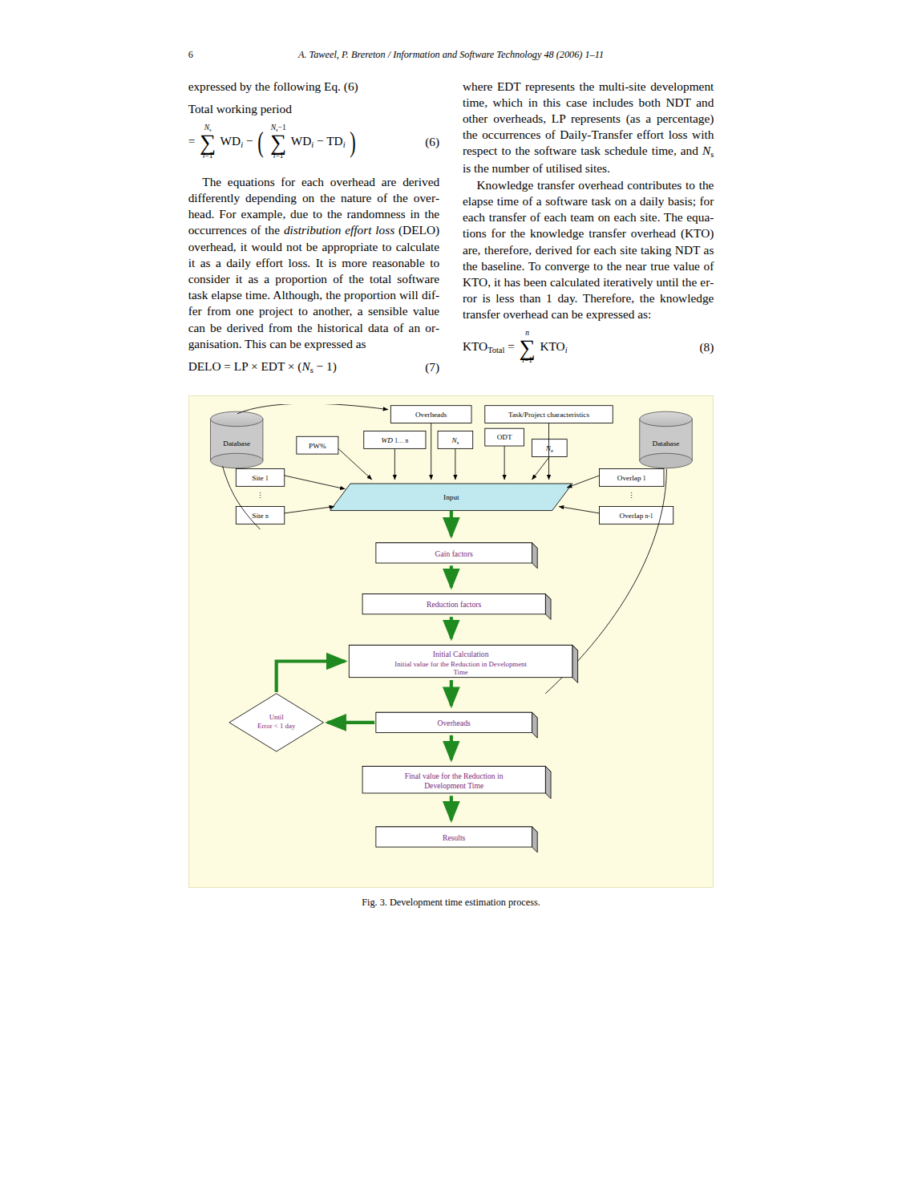6 A. Taweel, P. Brereton / Information and Software Technology 48 (2006) 1–11
expressed by the following Eq. (6)
Total working period
= Ns ∑ i=1 WD i − ( Ns−1 ∑ i=1 WD i − TD i )
(6)
The equations for each overhead are derived differently depending on the nature of the overhead. For example, due to the randomness in the occurrences of the distribution effort loss (DELO) overhead, it would not be appropriate to calculate it as a daily effort loss. It is more reasonable to consider it as a proportion of the total software task elapse time. Although, the proportion will differ from one project to another, a sensible value can be derived from the historical data of an organisation. This can be expressed as
DELO = LP × EDT × (Ns − 1)
(7)
where EDT represents the multi-site development time, which in this case includes both NDT and other overheads, LP represents (as a percentage) the occurrences of Daily-Transfer effort loss with respect to the software task schedule time, and Ns is the number of utilised sites.
Knowledge transfer overhead contributes to the elapse time of a software task on a daily basis; for each transfer of each team on each site. The equations for the knowledge transfer overhead (KTO) are, therefore, derived for each site taking NDT as the baseline. To converge to the near true value of KTO, it has been calculated iteratively until the error is less than 1 day. Therefore, the knowledge transfer overhead can be expressed as:
KTO Total = n ∑ i=1 KTO i
(8)
Database Database Overheads Task/Project characteristics PW% WD 1… n Ns ODT Ne Site 1 ⋮ Site n Overlap 1 ⋮ Overlap n-1 Input Gain factors Reduction factors Initial Calculation Initial value for the Reduction in Development Time Overheads Until Error < 1 day Final value for the Reduction in Development Time Results
Fig. 3. Development time estimation process.